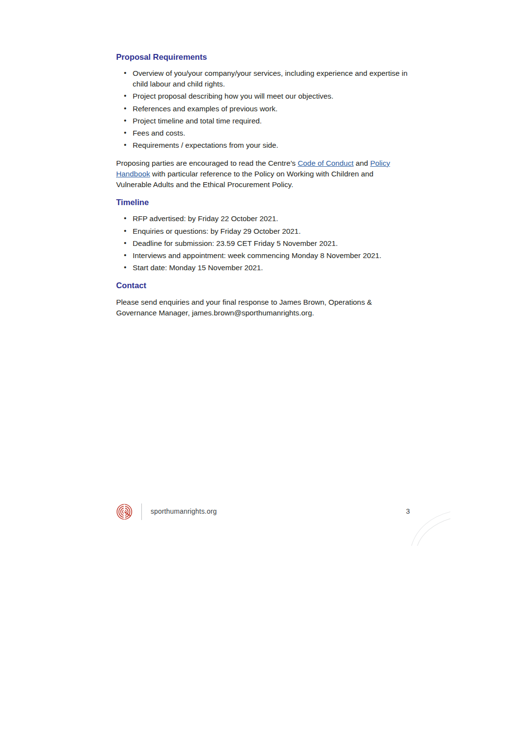Proposal Requirements
Overview of you/your company/your services, including experience and expertise in child labour and child rights.
Project proposal describing how you will meet our objectives.
References and examples of previous work.
Project timeline and total time required.
Fees and costs.
Requirements / expectations from your side.
Proposing parties are encouraged to read the Centre’s Code of Conduct and Policy Handbook with particular reference to the Policy on Working with Children and Vulnerable Adults and the Ethical Procurement Policy.
Timeline
RFP advertised: by Friday 22 October 2021.
Enquiries or questions: by Friday 29 October 2021.
Deadline for submission: 23.59 CET Friday 5 November 2021.
Interviews and appointment: week commencing Monday 8 November 2021.
Start date: Monday 15 November 2021.
Contact
Please send enquiries and your final response to James Brown, Operations & Governance Manager, james.brown@sporthumanrights.org.
sporthumanrights.org
3